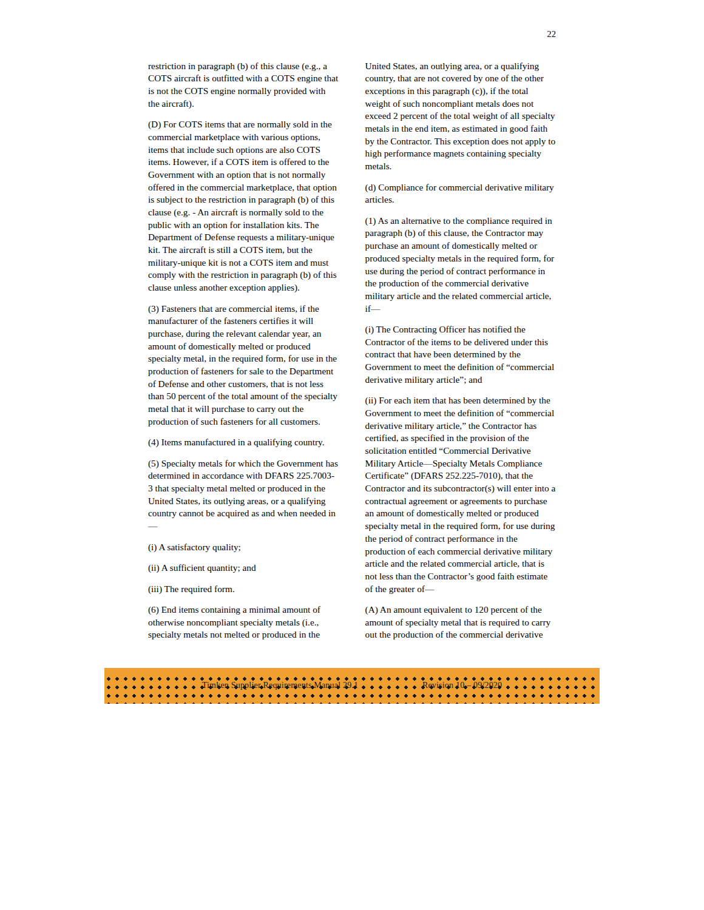22
restriction in paragraph (b) of this clause (e.g., a COTS aircraft is outfitted with a COTS engine that is not the COTS engine normally provided with the aircraft).
(D) For COTS items that are normally sold in the commercial marketplace with various options, items that include such options are also COTS items. However, if a COTS item is offered to the Government with an option that is not normally offered in the commercial marketplace, that option is subject to the restriction in paragraph (b) of this clause (e.g. - An aircraft is normally sold to the public with an option for installation kits. The Department of Defense requests a military-unique kit. The aircraft is still a COTS item, but the military-unique kit is not a COTS item and must comply with the restriction in paragraph (b) of this clause unless another exception applies).
(3) Fasteners that are commercial items, if the manufacturer of the fasteners certifies it will purchase, during the relevant calendar year, an amount of domestically melted or produced specialty metal, in the required form, for use in the production of fasteners for sale to the Department of Defense and other customers, that is not less than 50 percent of the total amount of the specialty metal that it will purchase to carry out the production of such fasteners for all customers.
(4) Items manufactured in a qualifying country.
(5) Specialty metals for which the Government has determined in accordance with DFARS 225.7003-3 that specialty metal melted or produced in the United States, its outlying areas, or a qualifying country cannot be acquired as and when needed in—
(i) A satisfactory quality;
(ii) A sufficient quantity; and
(iii) The required form.
(6) End items containing a minimal amount of otherwise noncompliant specialty metals (i.e., specialty metals not melted or produced in the United States, an outlying area, or a qualifying country, that are not covered by one of the other exceptions in this paragraph (c)), if the total weight of such noncompliant metals does not exceed 2 percent of the total weight of all specialty metals in the end item, as estimated in good faith by the Contractor. This exception does not apply to high performance magnets containing specialty metals.
(d) Compliance for commercial derivative military articles.
(1) As an alternative to the compliance required in paragraph (b) of this clause, the Contractor may purchase an amount of domestically melted or produced specialty metals in the required form, for use during the period of contract performance in the production of the commercial derivative military article and the related commercial article, if—
(i) The Contracting Officer has notified the Contractor of the items to be delivered under this contract that have been determined by the Government to meet the definition of “commercial derivative military article”; and
(ii) For each item that has been determined by the Government to meet the definition of “commercial derivative military article,” the Contractor has certified, as specified in the provision of the solicitation entitled “Commercial Derivative Military Article—Specialty Metals Compliance Certificate” (DFARS 252.225-7010), that the Contractor and its subcontractor(s) will enter into a contractual agreement or agreements to purchase an amount of domestically melted or produced specialty metal in the required form, for use during the period of contract performance in the production of each commercial derivative military article and the related commercial article, that is not less than the Contractor’s good faith estimate of the greater of—
(A) An amount equivalent to 120 percent of the amount of specialty metal that is required to carry out the production of the commercial derivative
Timken Supplier Requirements Manual 29.1 Revision 10 – 09/2020